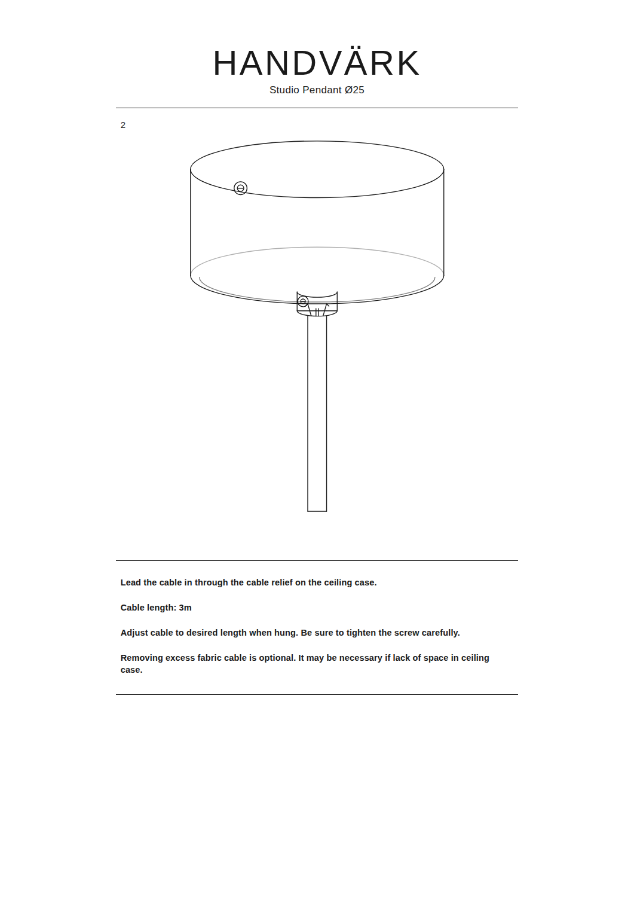HANDVÄRK
Studio Pendant Ø25
2
Lead the cable in through the cable relief on the ceiling case.
Cable length: 3m
Adjust cable to desired length when hung. Be sure to tighten the screw carefully.
Removing excess fabric cable is optional. It may be necessary if lack of space in ceiling case.